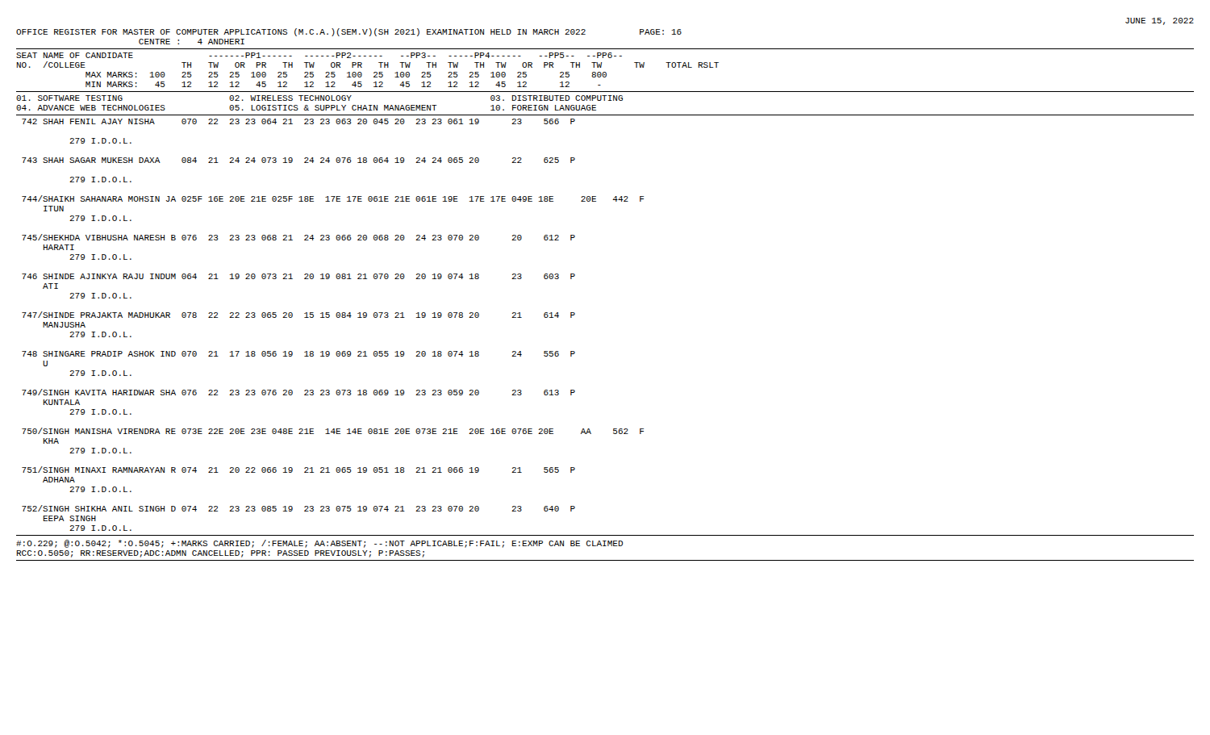JUNE 15, 2022
OFFICE REGISTER FOR MASTER OF COMPUTER APPLICATIONS (M.C.A.)(SEM.V)(SH 2021) EXAMINATION HELD IN MARCH 2022          PAGE: 16
                       CENTRE :   4 ANDHERI
SEAT NAME OF CANDIDATE              -------PP1------  ------PP2------   --PP3--  -----PP4------   --PP5--  --PP6--
NO.  /COLLEGE                  TH   TW   OR  PR   TH  TW   OR  PR   TH  TW   TH  TW   TH  TW   OR  PR   TH  TW      TW    TOTAL RSLT
             MAX MARKS:  100   25   25  25  100  25   25  25  100  25  100  25   25  25  100  25      25    800
             MIN MARKS:   45   12   12  12   45  12   12  12   45  12   45  12   12  12   45  12      12     -
01. SOFTWARE TESTING                    02. WIRELESS TECHNOLOGY                          03. DISTRIBUTED COMPUTING
04. ADVANCE WEB TECHNOLOGIES            05. LOGISTICS & SUPPLY CHAIN MANAGEMENT          10. FOREIGN LANGUAGE
 742 SHAH FENIL AJAY NISHA     070  22  23 23 064 21  23 23 063 20 045 20  23 23 061 19      23    566  P

          279 I.D.O.L.

 743 SHAH SAGAR MUKESH DAXA    084  21  24 24 073 19  24 24 076 18 064 19  24 24 065 20      22    625  P

          279 I.D.O.L.

 744/SHAIKH SAHANARA MOHSIN JA 025F 16E 20E 21E 025F 18E  17E 17E 061E 21E 061E 19E  17E 17E 049E 18E     20E   442  F
     ITUN
          279 I.D.O.L.

 745/SHEKHDA VIBHUSHA NARESH B 076  23  23 23 068 21  24 23 066 20 068 20  24 23 070 20      20    612  P
     HARATI
          279 I.D.O.L.

 746 SHINDE AJINKYA RAJU INDUM 064  21  19 20 073 21  20 19 081 21 070 20  20 19 074 18      23    603  P
     ATI
          279 I.D.O.L.

 747/SHINDE PRAJAKTA MADHUKAR  078  22  22 23 065 20  15 15 084 19 073 21  19 19 078 20      21    614  P
     MANJUSHA
          279 I.D.O.L.

 748 SHINGARE PRADIP ASHOK IND 070  21  17 18 056 19  18 19 069 21 055 19  20 18 074 18      24    556  P
     U
          279 I.D.O.L.

 749/SINGH KAVITA HARIDWAR SHA 076  22  23 23 076 20  23 23 073 18 069 19  23 23 059 20      23    613  P
     KUNTALA
          279 I.D.O.L.

 750/SINGH MANISHA VIRENDRA RE 073E 22E 20E 23E 048E 21E  14E 14E 081E 20E 073E 21E  20E 16E 076E 20E     AA    562  F
     KHA
          279 I.D.O.L.

 751/SINGH MINAXI RAMNARAYAN R 074  21  20 22 066 19  21 21 065 19 051 18  21 21 066 19      21    565  P
     ADHANA
          279 I.D.O.L.

 752/SINGH SHIKHA ANIL SINGH D 074  22  23 23 085 19  23 23 075 19 074 21  23 23 070 20      23    640  P
     EEPA SINGH
          279 I.D.O.L.
#:O.229; @:O.5042; *:O.5045; +:MARKS CARRIED; /:FEMALE; AA:ABSENT; --:NOT APPLICABLE;F:FAIL; E:EXMP CAN BE CLAIMED
RCC:O.5050; RR:RESERVED;ADC:ADMN CANCELLED; PPR: PASSED PREVIOUSLY; P:PASSES;